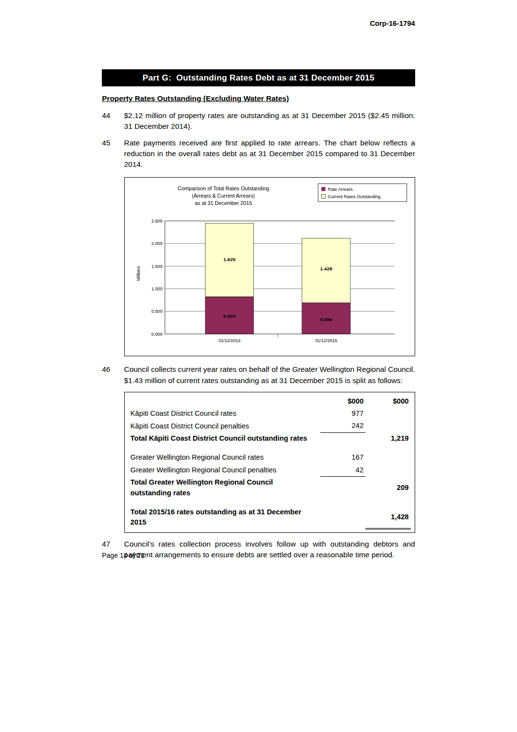Corp-16-1794
Part G: Outstanding Rates Debt as at 31 December 2015
Property Rates Outstanding (Excluding Water Rates)
44$2.12 million of property rates are outstanding as at 31 December 2015 ($2.45 million: 31 December 2014).
45 Rate payments received are first applied to rate arrears. The chart below reflects a reduction in the overall rates debt as at 31 December 2015 compared to 31 December 2014.
Rate Arrears Current Rates Outstanding Comparison of Total Rates Outstanding (Arrears & Current Arrears) as at 31 December 2015 Millions 2.500 2.000 1.500 1.000 0.500 0.000 1.625 0.824 1.428 0.690 31/12/2014 31/12/2015
46 Council collects current year rates on behalf of the Greater Wellington Regional Council. $1.43 million of current rates outstanding as at 31 December 2015 is split as follows:
| | $000 | $000 |
| Kāpiti Coast District Council rates | 977 | |
| Kāpiti Coast District Council penalties | 242 | |
| Total Kāpiti Coast District Council outstanding rates | | 1,219 |
| Greater Wellington Regional Council rates | 167 | |
| Greater Wellington Regional Council penalties | 42 | |
| Total Greater Wellington Regional Council outstanding rates | | 209 |
| Total 2015/16 rates outstanding as at 31 December 2015 | | 1,428 |
47 Council’s rates collection process involves follow up with outstanding debtors and payment arrangements to ensure debts are settled over a reasonable time period.
Page 14 of 21